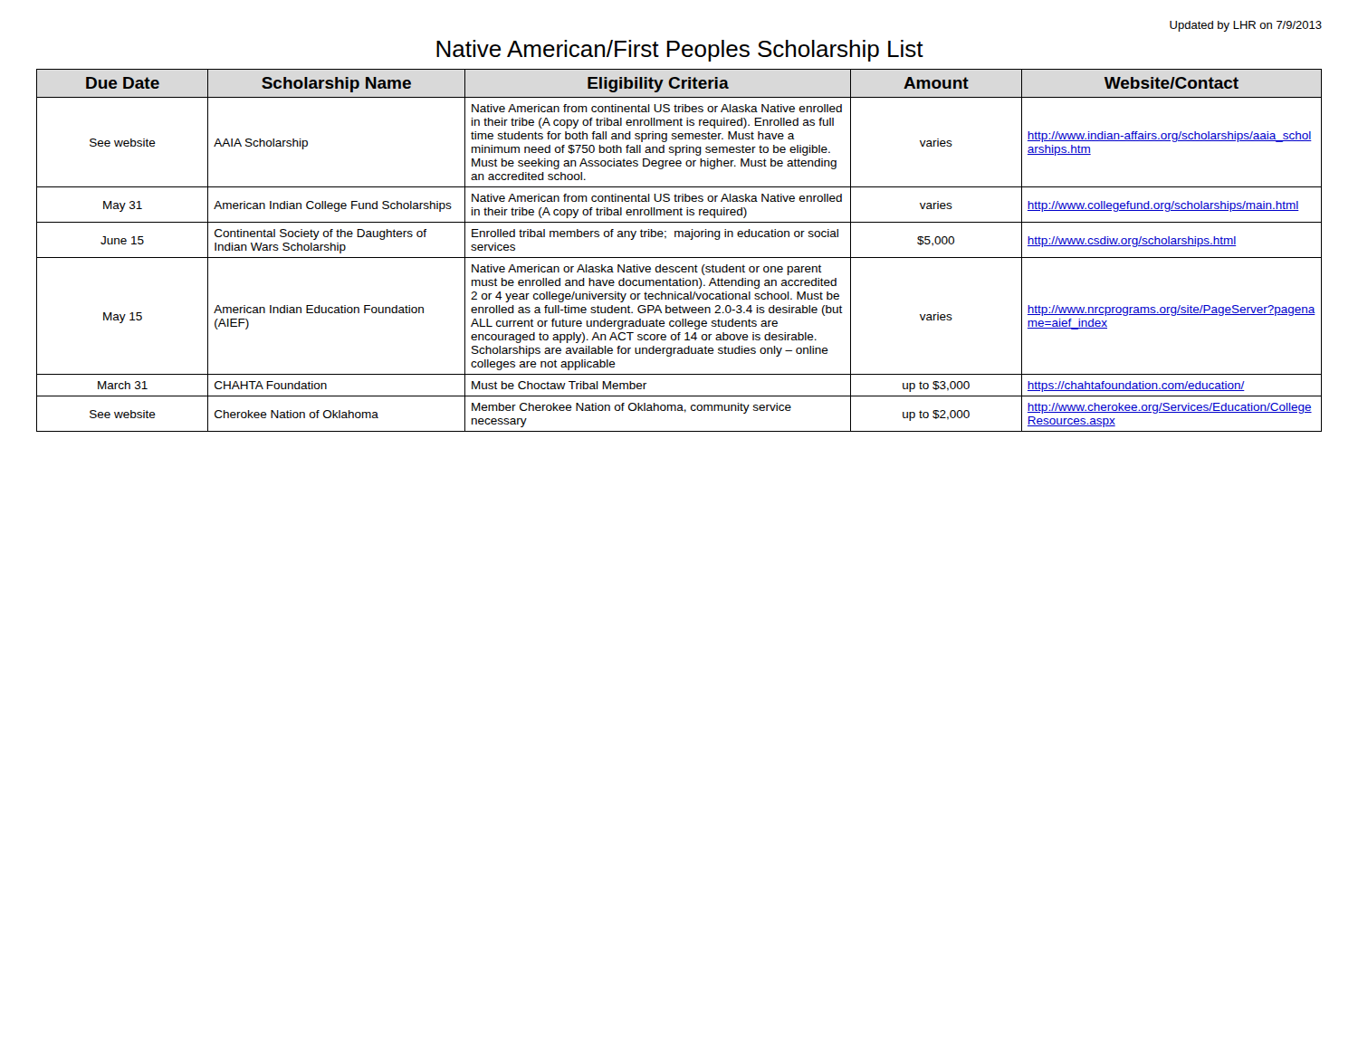Updated by LHR on 7/9/2013
Native American/First Peoples Scholarship List
| Due Date | Scholarship Name | Eligibility Criteria | Amount | Website/Contact |
| --- | --- | --- | --- | --- |
| See website | AAIA Scholarship | Native American from continental US tribes or Alaska Native enrolled in their tribe (A copy of tribal enrollment is required). Enrolled as full time students for both fall and spring semester. Must have a minimum need of $750 both fall and spring semester to be eligible. Must be seeking an Associates Degree or higher. Must be attending an accredited school. | varies | http://www.indian-affairs.org/scholarships/aaia_scholarships.htm |
| May 31 | American Indian College Fund Scholarships | Native American from continental US tribes or Alaska Native enrolled in their tribe (A copy of tribal enrollment is required) | varies | http://www.collegefund.org/scholarships/main.html |
| June 15 | Continental Society of the Daughters of Indian Wars Scholarship | Enrolled tribal members of any tribe; majoring in education or social services | $5,000 | http://www.csdiw.org/scholarships.html |
| May 15 | American Indian Education Foundation (AIEF) | Native American or Alaska Native descent (student or one parent must be enrolled and have documentation). Attending an accredited 2 or 4 year college/university or technical/vocational school. Must be enrolled as a full-time student. GPA between 2.0-3.4 is desirable (but ALL current or future undergraduate college students are encouraged to apply). An ACT score of 14 or above is desirable. Scholarships are available for undergraduate studies only – online colleges are not applicable | varies | http://www.nrcprograms.org/site/PageServer?pagename=aief_index |
| March 31 | CHAHTA Foundation | Must be Choctaw Tribal Member | up to $3,000 | https://chahtafoundation.com/education/ |
| See website | Cherokee Nation of Oklahoma | Member Cherokee Nation of Oklahoma, community service necessary | up to $2,000 | http://www.cherokee.org/Services/Education/CollegeResources.aspx |